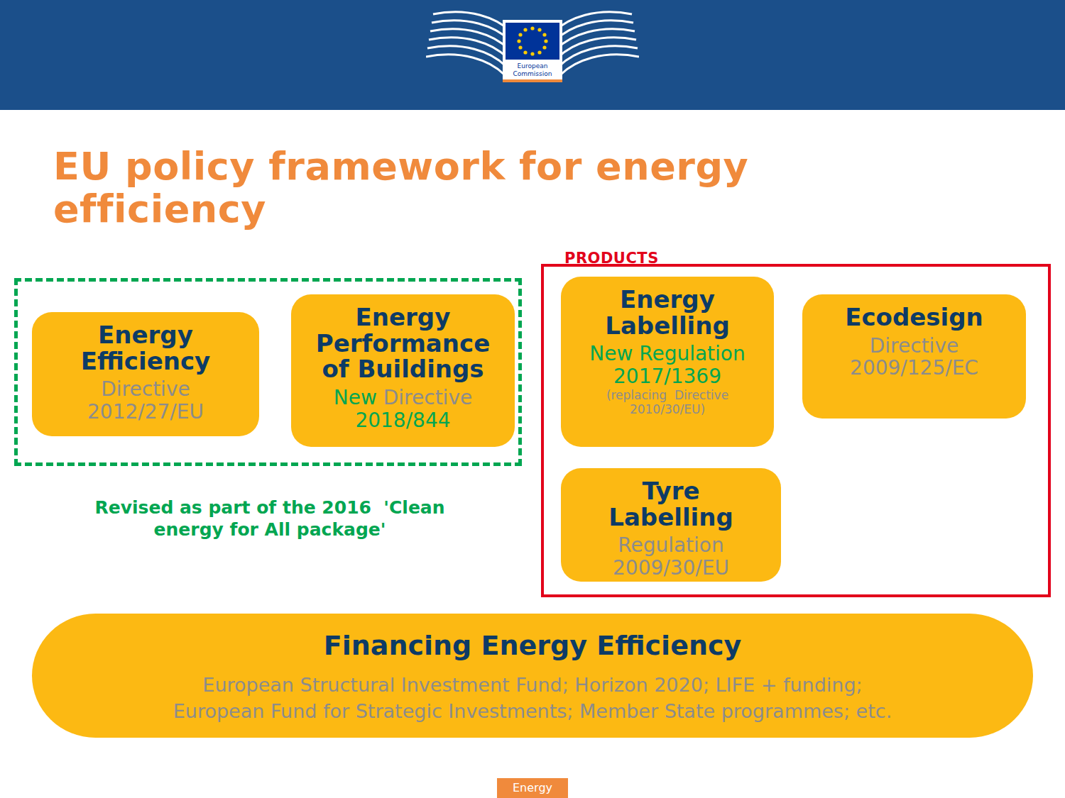European Commission European Commission
EU policy framework for energy
efficiency
PRODUCTS
Energy
Efficiency Directive
2012/27/EU
Energy
Performance
of Buildings New Directive
2018/844
Energy
Labelling New Regulation
2017/1369 (replacing Directive
2010/30/EU)
Ecodesign Directive
2009/125/EC
Tyre
Labelling Regulation
2009/30/EU
Revised as part of the 2016 'Clean
energy for All package'
Financing Energy Efficiency
European Structural Investment Fund; Horizon 2020; LIFE + funding;
European Fund for Strategic Investments; Member State programmes; etc.
Energy